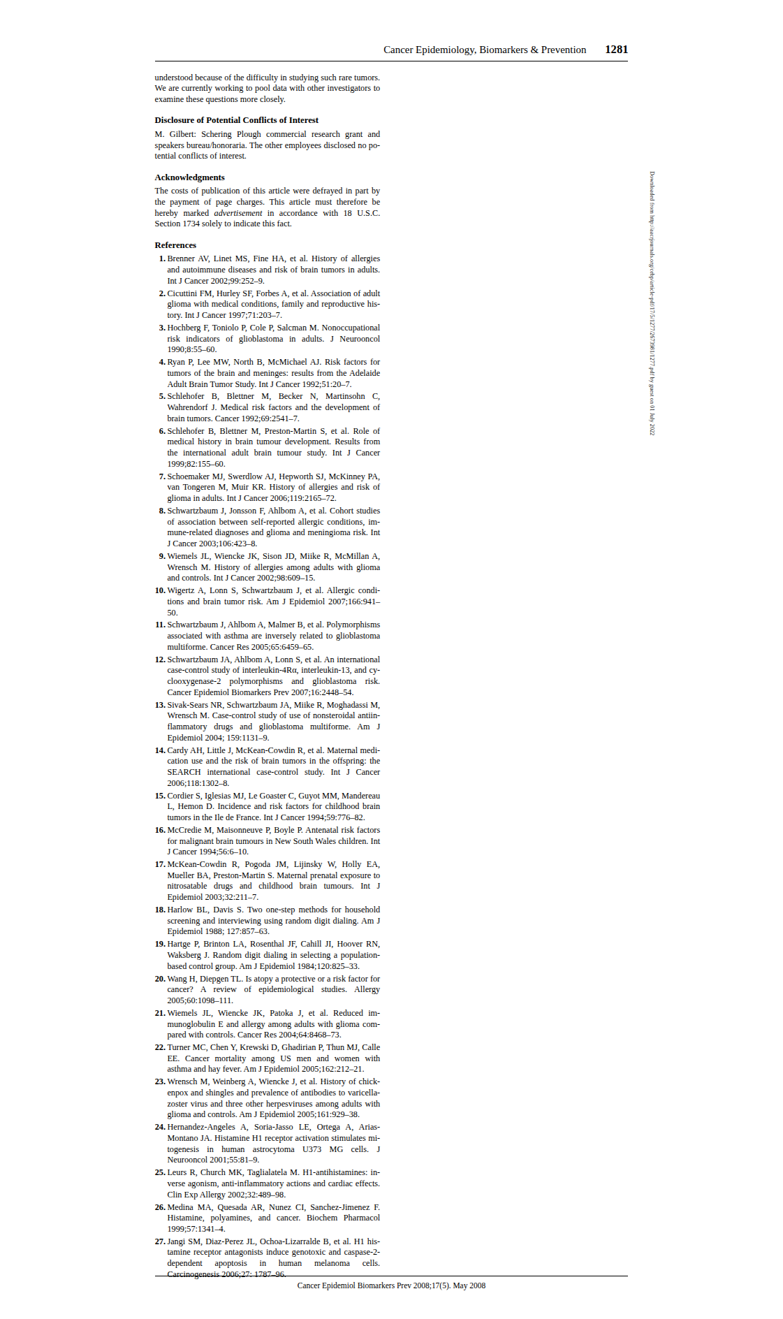Cancer Epidemiology, Biomarkers & Prevention 1281
understood because of the difficulty in studying such rare tumors. We are currently working to pool data with other investigators to examine these questions more closely.
Disclosure of Potential Conflicts of Interest
M. Gilbert: Schering Plough commercial research grant and speakers bureau/honoraria. The other employees disclosed no potential conflicts of interest.
Acknowledgments
The costs of publication of this article were defrayed in part by the payment of page charges. This article must therefore be hereby marked advertisement in accordance with 18 U.S.C. Section 1734 solely to indicate this fact.
References
Brenner AV, Linet MS, Fine HA, et al. History of allergies and autoimmune diseases and risk of brain tumors in adults. Int J Cancer 2002;99:252–9.
Cicuttini FM, Hurley SF, Forbes A, et al. Association of adult glioma with medical conditions, family and reproductive history. Int J Cancer 1997;71:203–7.
Hochberg F, Toniolo P, Cole P, Salcman M. Nonoccupational risk indicators of glioblastoma in adults. J Neurooncol 1990;8:55–60.
Ryan P, Lee MW, North B, McMichael AJ. Risk factors for tumors of the brain and meninges: results from the Adelaide Adult Brain Tumor Study. Int J Cancer 1992;51:20–7.
Schlehofer B, Blettner M, Becker N, Martinsohn C, Wahrendorf J. Medical risk factors and the development of brain tumors. Cancer 1992;69:2541–7.
Schlehofer B, Blettner M, Preston-Martin S, et al. Role of medical history in brain tumour development. Results from the international adult brain tumour study. Int J Cancer 1999;82:155–60.
Schoemaker MJ, Swerdlow AJ, Hepworth SJ, McKinney PA, van Tongeren M, Muir KR. History of allergies and risk of glioma in adults. Int J Cancer 2006;119:2165–72.
Schwartzbaum J, Jonsson F, Ahlbom A, et al. Cohort studies of association between self-reported allergic conditions, immune-related diagnoses and glioma and meningioma risk. Int J Cancer 2003;106:423–8.
Wiemels JL, Wiencke JK, Sison JD, Miike R, McMillan A, Wrensch M. History of allergies among adults with glioma and controls. Int J Cancer 2002;98:609–15.
Wigertz A, Lonn S, Schwartzbaum J, et al. Allergic conditions and brain tumor risk. Am J Epidemiol 2007;166:941–50.
Schwartzbaum J, Ahlbom A, Malmer B, et al. Polymorphisms associated with asthma are inversely related to glioblastoma multiforme. Cancer Res 2005;65:6459–65.
Schwartzbaum JA, Ahlbom A, Lonn S, et al. An international case-control study of interleukin-4Rα, interleukin-13, and cyclooxygenase-2 polymorphisms and glioblastoma risk. Cancer Epidemiol Biomarkers Prev 2007;16:2448–54.
Sivak-Sears NR, Schwartzbaum JA, Miike R, Moghadassi M, Wrensch M. Case-control study of use of nonsteroidal antiinflammatory drugs and glioblastoma multiforme. Am J Epidemiol 2004; 159:1131–9.
Cardy AH, Little J, McKean-Cowdin R, et al. Maternal medication use and the risk of brain tumors in the offspring: the SEARCH international case-control study. Int J Cancer 2006;118:1302–8.
Cordier S, Iglesias MJ, Le Goaster C, Guyot MM, Mandereau L, Hemon D. Incidence and risk factors for childhood brain tumors in the Ile de France. Int J Cancer 1994;59:776–82.
McCredie M, Maisonneuve P, Boyle P. Antenatal risk factors for malignant brain tumours in New South Wales children. Int J Cancer 1994;56:6–10.
McKean-Cowdin R, Pogoda JM, Lijinsky W, Holly EA, Mueller BA, Preston-Martin S. Maternal prenatal exposure to nitrosatable drugs and childhood brain tumours. Int J Epidemiol 2003;32:211–7.
Harlow BL, Davis S. Two one-step methods for household screening and interviewing using random digit dialing. Am J Epidemiol 1988; 127:857–63.
Hartge P, Brinton LA, Rosenthal JF, Cahill JI, Hoover RN, Waksberg J. Random digit dialing in selecting a population-based control group. Am J Epidemiol 1984;120:825–33.
Wang H, Diepgen TL. Is atopy a protective or a risk factor for cancer? A review of epidemiological studies. Allergy 2005;60:1098–111.
Wiemels JL, Wiencke JK, Patoka J, et al. Reduced immunoglobulin E and allergy among adults with glioma compared with controls. Cancer Res 2004;64:8468–73.
Turner MC, Chen Y, Krewski D, Ghadirian P, Thun MJ, Calle EE. Cancer mortality among US men and women with asthma and hay fever. Am J Epidemiol 2005;162:212–21.
Wrensch M, Weinberg A, Wiencke J, et al. History of chickenpox and shingles and prevalence of antibodies to varicella-zoster virus and three other herpesviruses among adults with glioma and controls. Am J Epidemiol 2005;161:929–38.
Hernandez-Angeles A, Soria-Jasso LE, Ortega A, Arias-Montano JA. Histamine H1 receptor activation stimulates mitogenesis in human astrocytoma U373 MG cells. J Neurooncol 2001;55:81–9.
Leurs R, Church MK, Taglialatela M. H1-antihistamines: inverse agonism, anti-inflammatory actions and cardiac effects. Clin Exp Allergy 2002;32:489–98.
Medina MA, Quesada AR, Nunez CI, Sanchez-Jimenez F. Histamine, polyamines, and cancer. Biochem Pharmacol 1999;57:1341–4.
Jangi SM, Diaz-Perez JL, Ochoa-Lizarralde B, et al. H1 histamine receptor antagonists induce genotoxic and caspase-2-dependent apoptosis in human melanoma cells. Carcinogenesis 2006;27: 1787–96.
Downloaded from http://aacrjournals.org/cebp/article-pdf/17/5/1277/2673981/1277.pdf by guest on 01 July 2022
Cancer Epidemiol Biomarkers Prev 2008;17(5). May 2008